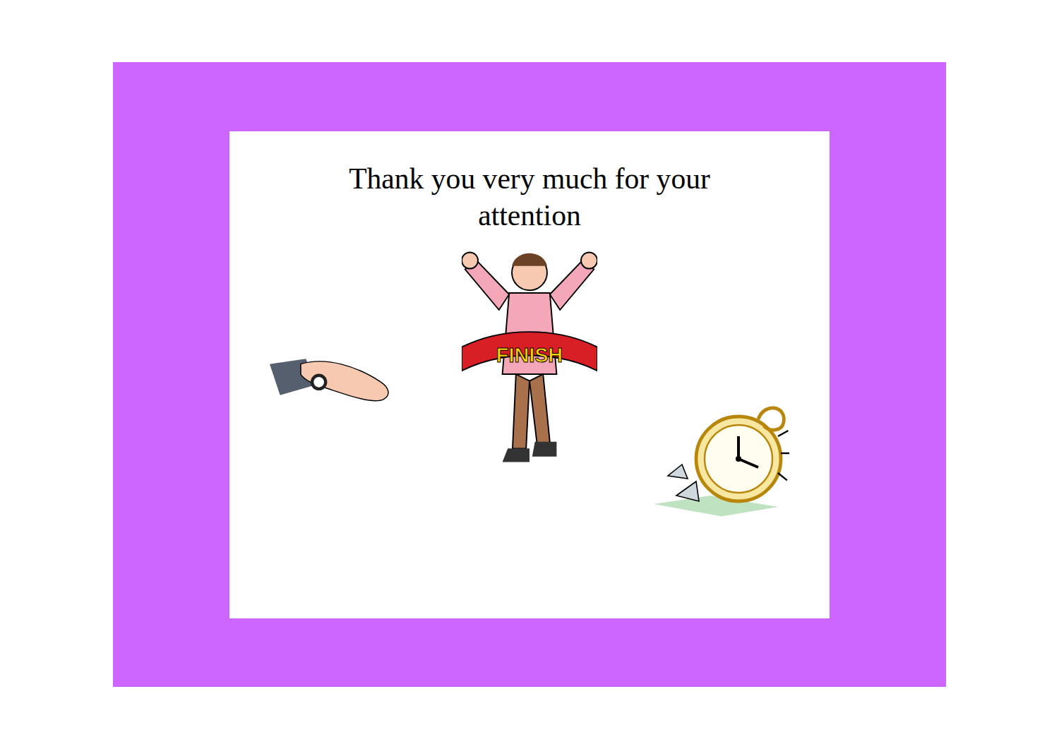Thank you very much for your attention
A hand indicating the time on a wristwatch
A runner crossing a red banner reading FINISH
A pocket watch breaking on the ground